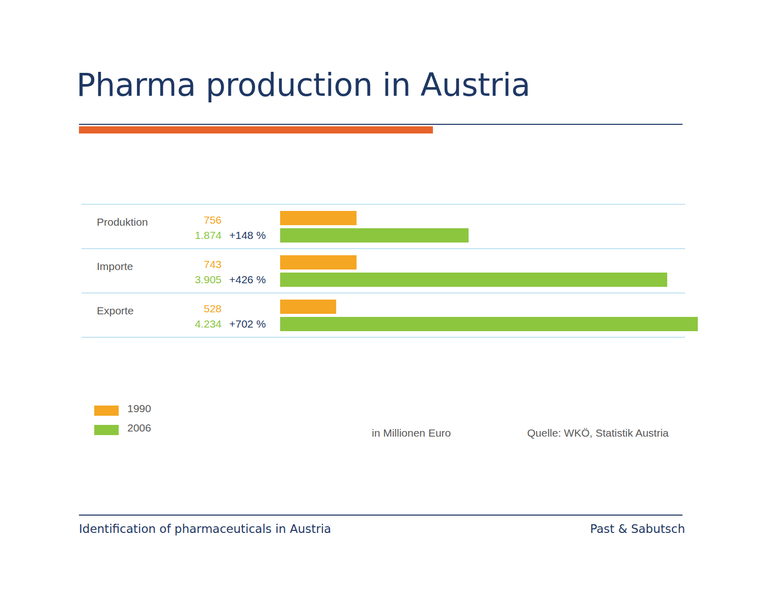Pharma production in Austria
Produktion 756 1.874 +148 %
Importe 743 3.905 +426 %
Exporte 528 4.234 +702 %
1990
2006
in Millionen Euro
Quelle: WKÖ, Statistik Austria
Identification of pharmaceuticals in Austria
Past & Sabutsch